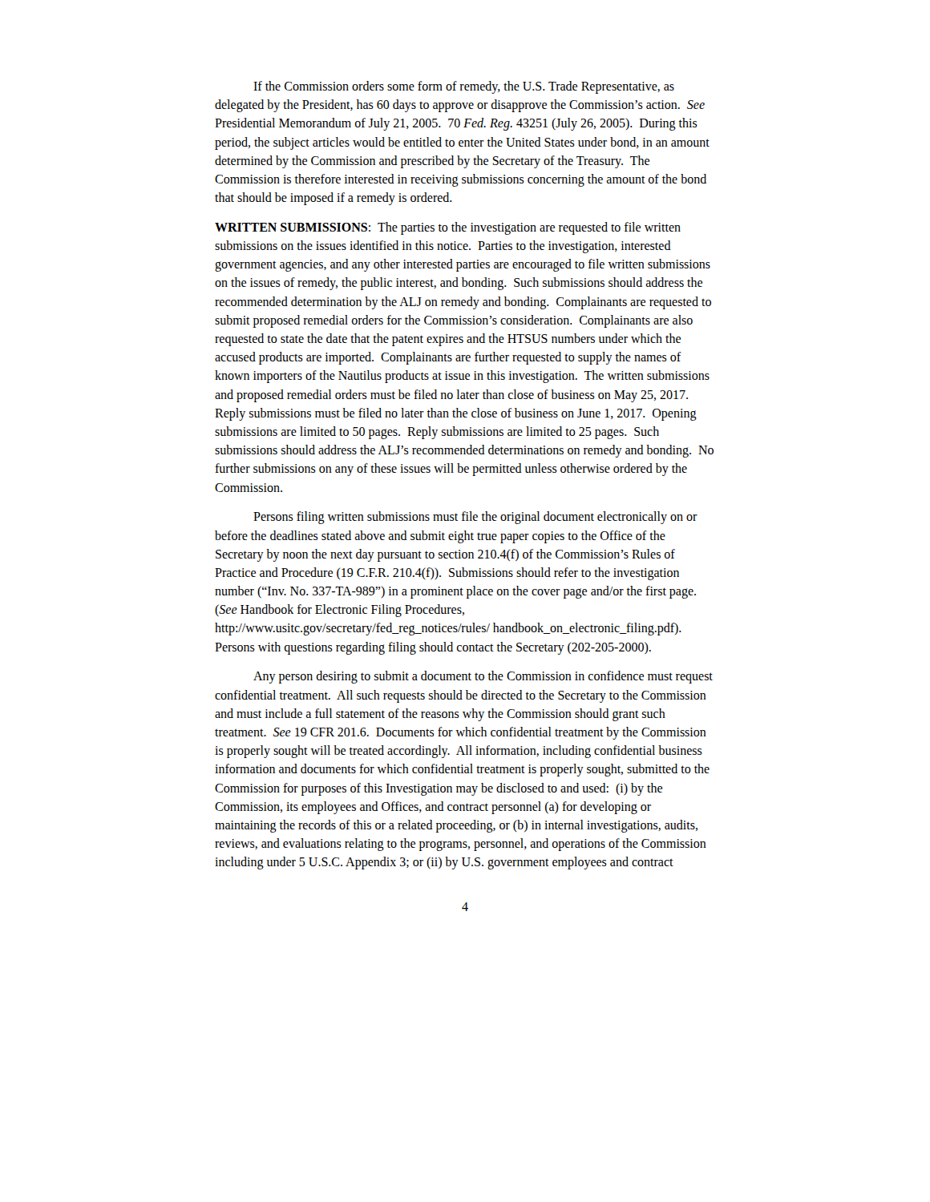If the Commission orders some form of remedy, the U.S. Trade Representative, as delegated by the President, has 60 days to approve or disapprove the Commission’s action. See Presidential Memorandum of July 21, 2005. 70 Fed. Reg. 43251 (July 26, 2005). During this period, the subject articles would be entitled to enter the United States under bond, in an amount determined by the Commission and prescribed by the Secretary of the Treasury. The Commission is therefore interested in receiving submissions concerning the amount of the bond that should be imposed if a remedy is ordered.
WRITTEN SUBMISSIONS: The parties to the investigation are requested to file written submissions on the issues identified in this notice. Parties to the investigation, interested government agencies, and any other interested parties are encouraged to file written submissions on the issues of remedy, the public interest, and bonding. Such submissions should address the recommended determination by the ALJ on remedy and bonding. Complainants are requested to submit proposed remedial orders for the Commission’s consideration. Complainants are also requested to state the date that the patent expires and the HTSUS numbers under which the accused products are imported. Complainants are further requested to supply the names of known importers of the Nautilus products at issue in this investigation. The written submissions and proposed remedial orders must be filed no later than close of business on May 25, 2017. Reply submissions must be filed no later than the close of business on June 1, 2017. Opening submissions are limited to 50 pages. Reply submissions are limited to 25 pages. Such submissions should address the ALJ’s recommended determinations on remedy and bonding. No further submissions on any of these issues will be permitted unless otherwise ordered by the Commission.
Persons filing written submissions must file the original document electronically on or before the deadlines stated above and submit eight true paper copies to the Office of the Secretary by noon the next day pursuant to section 210.4(f) of the Commission’s Rules of Practice and Procedure (19 C.F.R. 210.4(f)). Submissions should refer to the investigation number (“Inv. No. 337-TA-989”) in a prominent place on the cover page and/or the first page. (See Handbook for Electronic Filing Procedures, http://www.usitc.gov/secretary/fed_reg_notices/rules/ handbook_on_electronic_filing.pdf). Persons with questions regarding filing should contact the Secretary (202-205-2000).
Any person desiring to submit a document to the Commission in confidence must request confidential treatment. All such requests should be directed to the Secretary to the Commission and must include a full statement of the reasons why the Commission should grant such treatment. See 19 CFR 201.6. Documents for which confidential treatment by the Commission is properly sought will be treated accordingly. All information, including confidential business information and documents for which confidential treatment is properly sought, submitted to the Commission for purposes of this Investigation may be disclosed to and used: (i) by the Commission, its employees and Offices, and contract personnel (a) for developing or maintaining the records of this or a related proceeding, or (b) in internal investigations, audits, reviews, and evaluations relating to the programs, personnel, and operations of the Commission including under 5 U.S.C. Appendix 3; or (ii) by U.S. government employees and contract
4